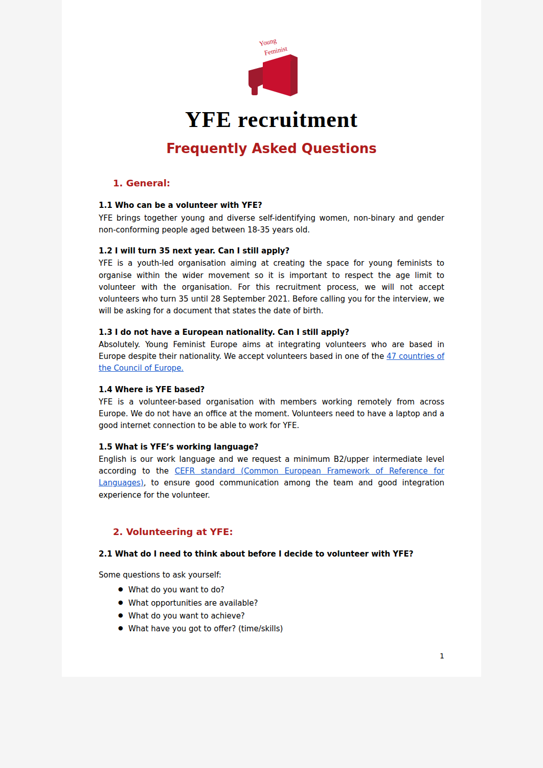Young Feminist Europe
YFE recruitment
Frequently Asked Questions
1. General:
1.1 Who can be a volunteer with YFE?
YFE brings together young and diverse self-identifying women, non-binary and gender non-conforming people aged between 18-35 years old.
1.2 I will turn 35 next year. Can I still apply?
YFE is a youth-led organisation aiming at creating the space for young feminists to organise within the wider movement so it is important to respect the age limit to volunteer with the organisation. For this recruitment process, we will not accept volunteers who turn 35 until 28 September 2021. Before calling you for the interview, we will be asking for a document that states the date of birth.
1.3 I do not have a European nationality. Can I still apply?
Absolutely. Young Feminist Europe aims at integrating volunteers who are based in Europe despite their nationality. We accept volunteers based in one of the 47 countries of the Council of Europe.
1.4 Where is YFE based?
YFE is a volunteer-based organisation with members working remotely from across Europe. We do not have an office at the moment. Volunteers need to have a laptop and a good internet connection to be able to work for YFE.
1.5 What is YFE’s working language?
English is our work language and we request a minimum B2/upper intermediate level according to the CEFR standard (Common European Framework of Reference for Languages), to ensure good communication among the team and good integration experience for the volunteer.
2. Volunteering at YFE:
2.1 What do I need to think about before I decide to volunteer with YFE?
Some questions to ask yourself:
What do you want to do?
What opportunities are available?
What do you want to achieve?
What have you got to offer? (time/skills)
1